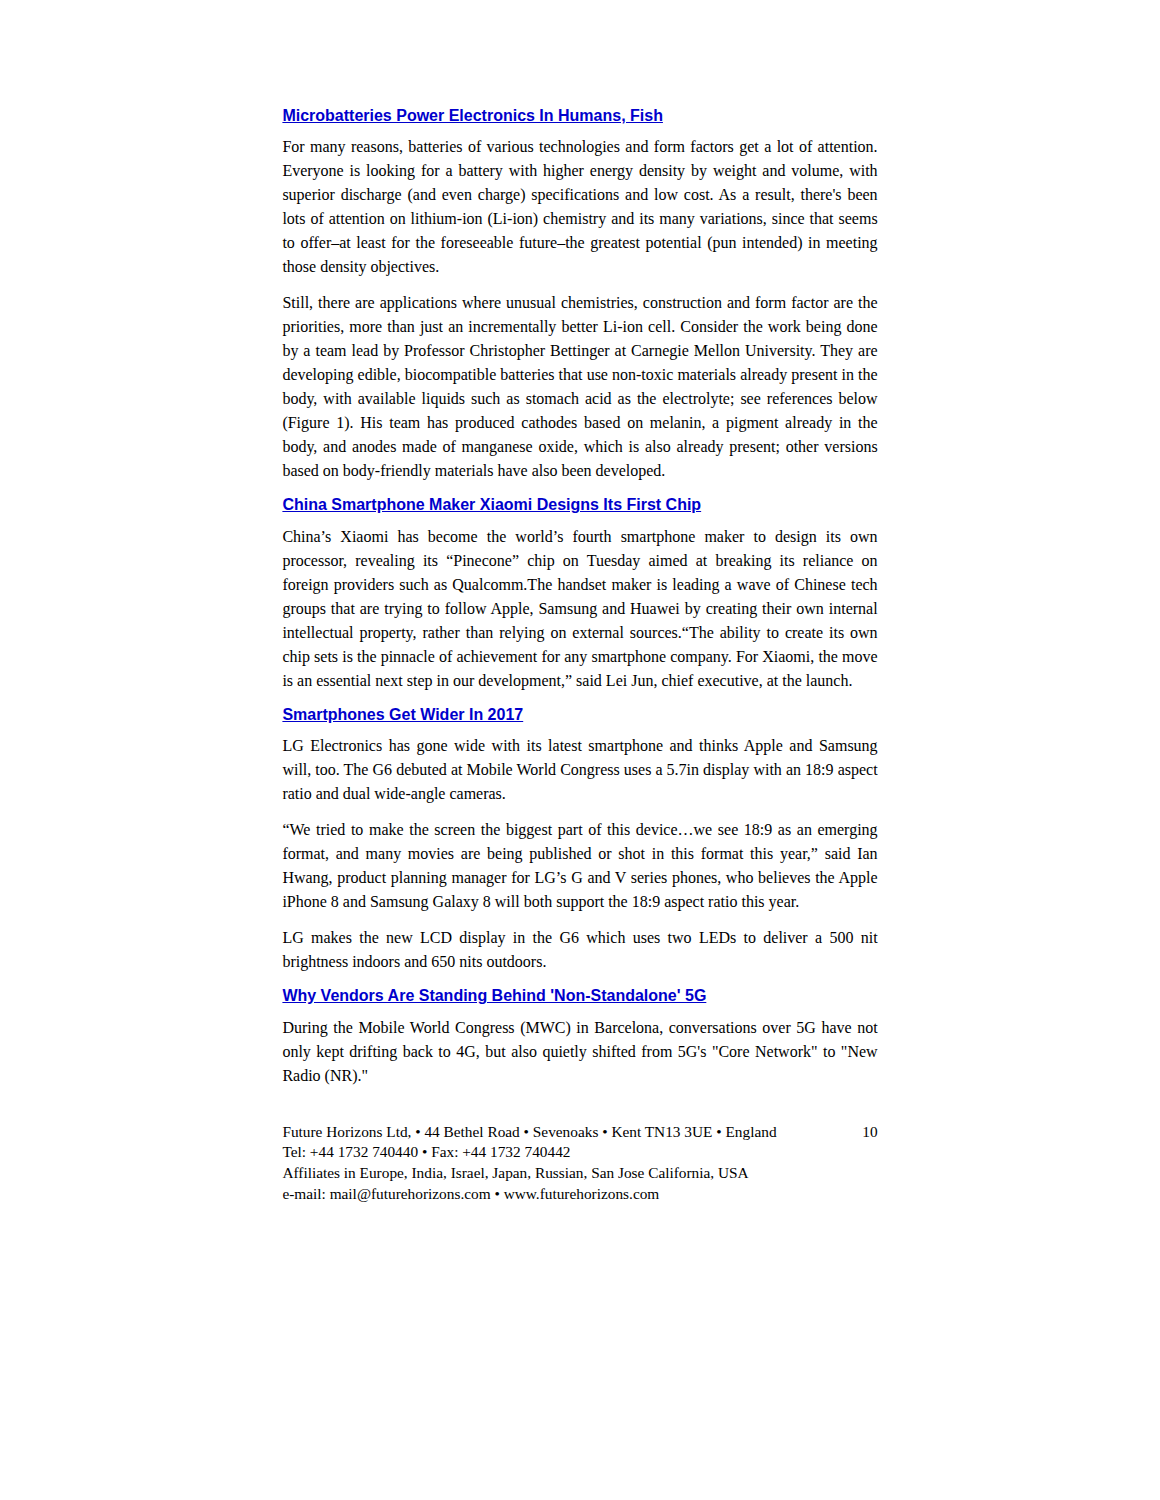Microbatteries Power Electronics In Humans, Fish
For many reasons, batteries of various technologies and form factors get a lot of attention. Everyone is looking for a battery with higher energy density by weight and volume, with superior discharge (and even charge) specifications and low cost. As a result, there's been lots of attention on lithium-ion (Li-ion) chemistry and its many variations, since that seems to offer–at least for the foreseeable future–the greatest potential (pun intended) in meeting those density objectives.
Still, there are applications where unusual chemistries, construction and form factor are the priorities, more than just an incrementally better Li-ion cell. Consider the work being done by a team lead by Professor Christopher Bettinger at Carnegie Mellon University. They are developing edible, biocompatible batteries that use non-toxic materials already present in the body, with available liquids such as stomach acid as the electrolyte; see references below (Figure 1). His team has produced cathodes based on melanin, a pigment already in the body, and anodes made of manganese oxide, which is also already present; other versions based on body-friendly materials have also been developed.
China Smartphone Maker Xiaomi Designs Its First Chip
China’s Xiaomi has become the world’s fourth smartphone maker to design its own processor, revealing its “Pinecone” chip on Tuesday aimed at breaking its reliance on foreign providers such as Qualcomm.The handset maker is leading a wave of Chinese tech groups that are trying to follow Apple, Samsung and Huawei by creating their own internal intellectual property, rather than relying on external sources.“The ability to create its own chip sets is the pinnacle of achievement for any smartphone company. For Xiaomi, the move is an essential next step in our development,” said Lei Jun, chief executive, at the launch.
Smartphones Get Wider In 2017
LG Electronics has gone wide with its latest smartphone and thinks Apple and Samsung will, too. The G6 debuted at Mobile World Congress uses a 5.7in display with an 18:9 aspect ratio and dual wide-angle cameras.
“We tried to make the screen the biggest part of this device…we see 18:9 as an emerging format, and many movies are being published or shot in this format this year,” said Ian Hwang, product planning manager for LG’s G and V series phones, who believes the Apple iPhone 8 and Samsung Galaxy 8 will both support the 18:9 aspect ratio this year.
LG makes the new LCD display in the G6 which uses two LEDs to deliver a 500 nit brightness indoors and 650 nits outdoors.
Why Vendors Are Standing Behind 'Non-Standalone' 5G
During the Mobile World Congress (MWC) in Barcelona, conversations over 5G have not only kept drifting back to 4G, but also quietly shifted from 5G's "Core Network" to "New Radio (NR)."
Future Horizons Ltd, • 44 Bethel Road • Sevenoaks • Kent TN13 3UE • England Tel: +44 1732 740440 • Fax: +44 1732 740442 Affiliates in Europe, India, Israel, Japan, Russian, San Jose California, USA e-mail: mail@futurehorizons.com • www.futurehorizons.com 10